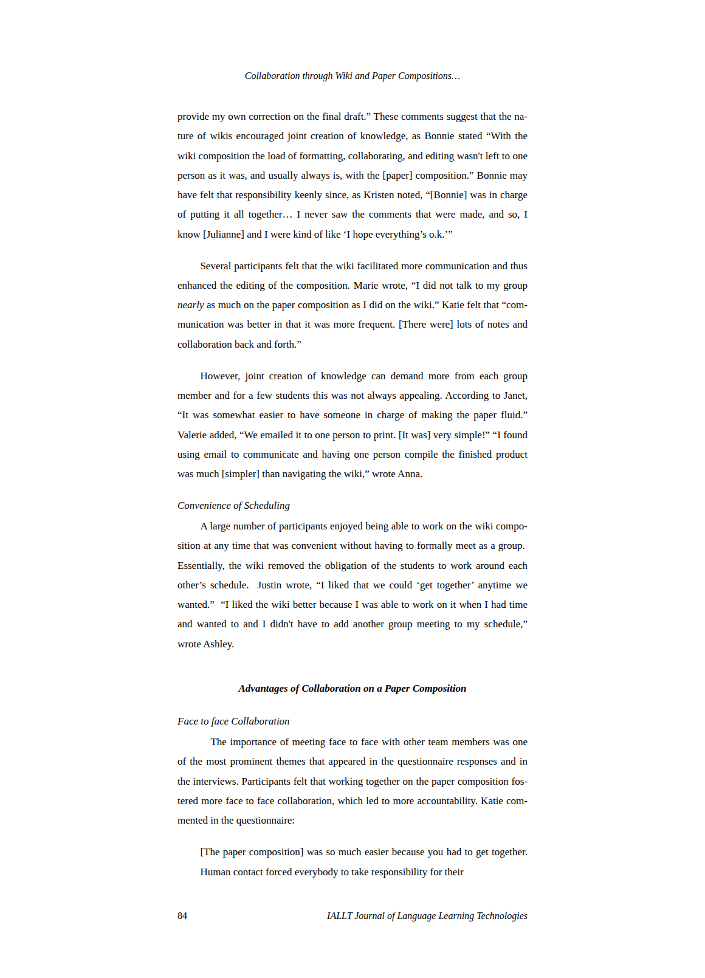Collaboration through Wiki and Paper Compositions…
provide my own correction on the final draft.” These comments suggest that the nature of wikis encouraged joint creation of knowledge, as Bonnie stated “With the wiki composition the load of formatting, collaborating, and editing wasn't left to one person as it was, and usually always is, with the [paper] composition.” Bonnie may have felt that responsibility keenly since, as Kristen noted, “[Bonnie] was in charge of putting it all together… I never saw the comments that were made, and so, I know [Julianne] and I were kind of like ‘I hope everything’s o.k.’”
Several participants felt that the wiki facilitated more communication and thus enhanced the editing of the composition. Marie wrote, “I did not talk to my group nearly as much on the paper composition as I did on the wiki.” Katie felt that “communication was better in that it was more frequent. [There were] lots of notes and collaboration back and forth.”
However, joint creation of knowledge can demand more from each group member and for a few students this was not always appealing. According to Janet, “It was somewhat easier to have someone in charge of making the paper fluid.” Valerie added, “We emailed it to one person to print. [It was] very simple!” “I found using email to communicate and having one person compile the finished product was much [simpler] than navigating the wiki,” wrote Anna.
Convenience of Scheduling
A large number of participants enjoyed being able to work on the wiki composition at any time that was convenient without having to formally meet as a group. Essentially, the wiki removed the obligation of the students to work around each other’s schedule. Justin wrote, “I liked that we could ‘get together’ anytime we wanted.” “I liked the wiki better because I was able to work on it when I had time and wanted to and I didn't have to add another group meeting to my schedule,” wrote Ashley.
Advantages of Collaboration on a Paper Composition
Face to face Collaboration
The importance of meeting face to face with other team members was one of the most prominent themes that appeared in the questionnaire responses and in the interviews. Participants felt that working together on the paper composition fostered more face to face collaboration, which led to more accountability. Katie commented in the questionnaire:
[The paper composition] was so much easier because you had to get together. Human contact forced everybody to take responsibility for their
84 IALLT Journal of Language Learning Technologies